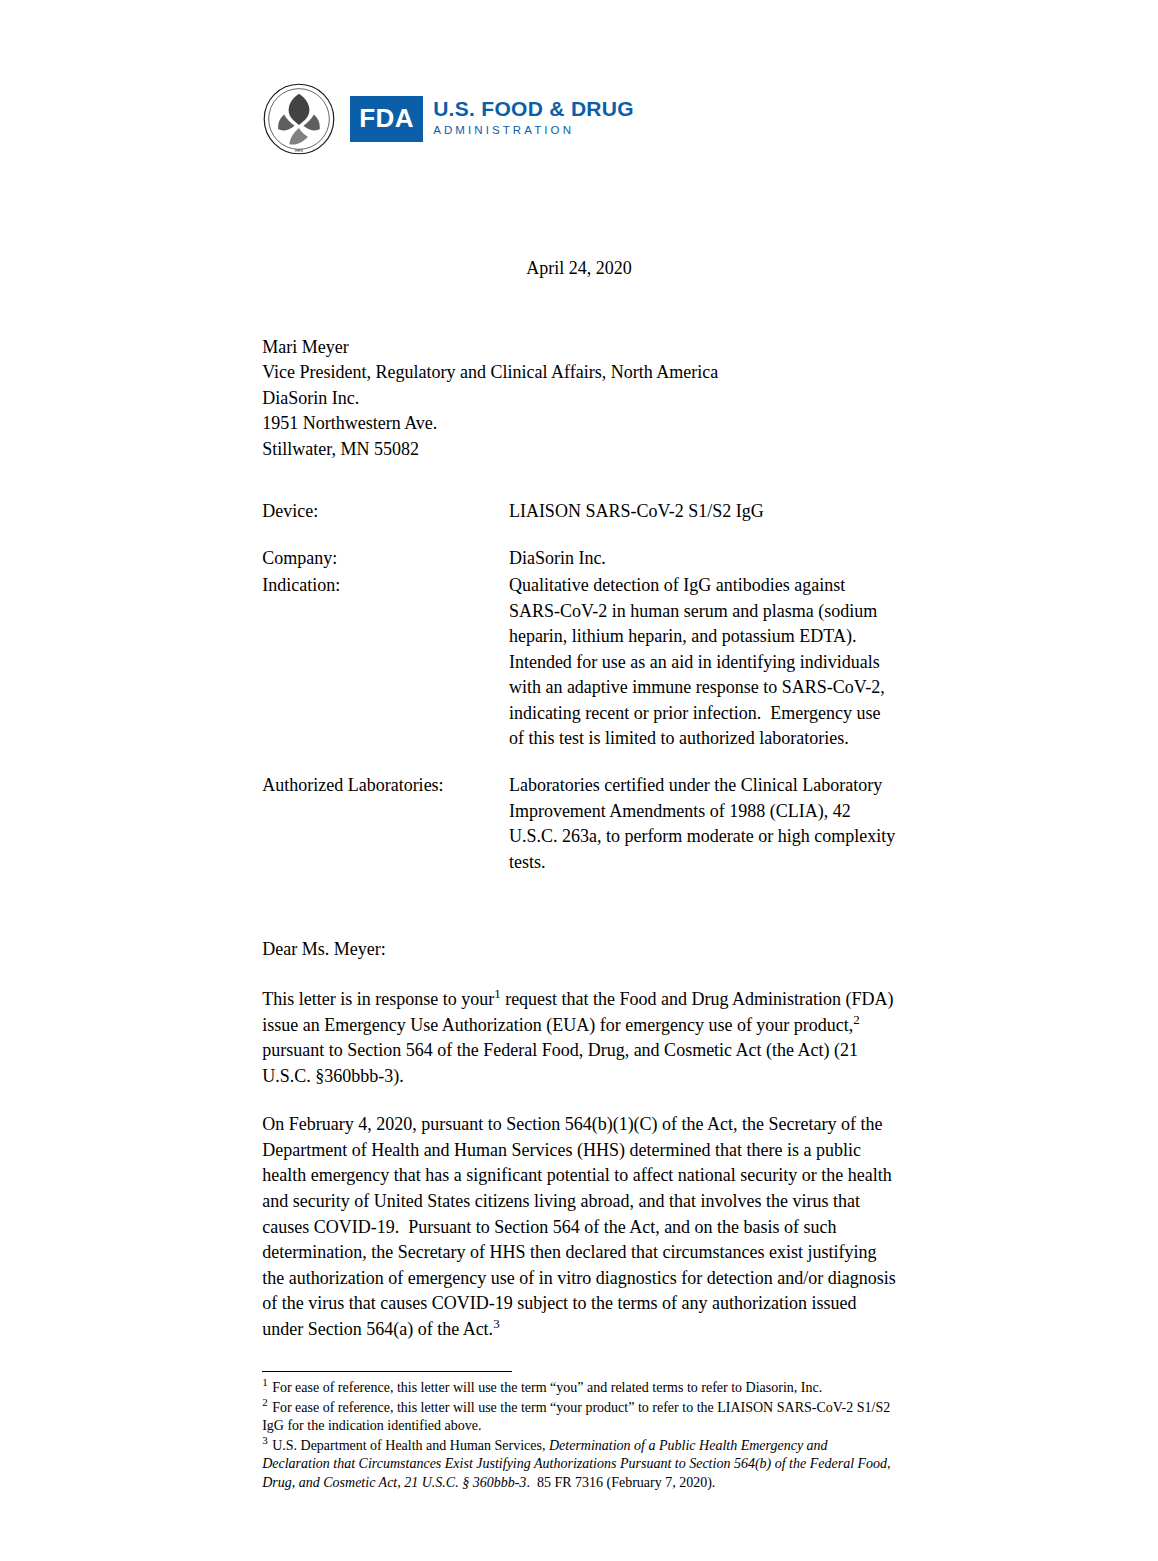HHS
FDA
U.S. FOOD & DRUG ADMINISTRATION
April 24, 2020
Mari Meyer
Vice President, Regulatory and Clinical Affairs, North America
DiaSorin Inc.
1951 Northwestern Ave.
Stillwater, MN 55082
| Device: | LIAISON SARS-CoV-2 S1/S2 IgG |
| Company: | DiaSorin Inc. |
| Indication: | Qualitative detection of IgG antibodies against SARS-CoV-2 in human serum and plasma (sodium heparin, lithium heparin, and potassium EDTA). Intended for use as an aid in identifying individuals with an adaptive immune response to SARS-CoV-2, indicating recent or prior infection. Emergency use of this test is limited to authorized laboratories. |
| Authorized Laboratories: | Laboratories certified under the Clinical Laboratory Improvement Amendments of 1988 (CLIA), 42 U.S.C. 263a, to perform moderate or high complexity tests. |
Dear Ms. Meyer:
This letter is in response to your1 request that the Food and Drug Administration (FDA) issue an Emergency Use Authorization (EUA) for emergency use of your product,2 pursuant to Section 564 of the Federal Food, Drug, and Cosmetic Act (the Act) (21 U.S.C. §360bbb-3).
On February 4, 2020, pursuant to Section 564(b)(1)(C) of the Act, the Secretary of the Department of Health and Human Services (HHS) determined that there is a public health emergency that has a significant potential to affect national security or the health and security of United States citizens living abroad, and that involves the virus that causes COVID-19. Pursuant to Section 564 of the Act, and on the basis of such determination, the Secretary of HHS then declared that circumstances exist justifying the authorization of emergency use of in vitro diagnostics for detection and/or diagnosis of the virus that causes COVID-19 subject to the terms of any authorization issued under Section 564(a) of the Act.3
1 For ease of reference, this letter will use the term “you” and related terms to refer to Diasorin, Inc.
2 For ease of reference, this letter will use the term “your product” to refer to the LIAISON SARS-CoV-2 S1/S2 IgG for the indication identified above.
3 U.S. Department of Health and Human Services, Determination of a Public Health Emergency and Declaration that Circumstances Exist Justifying Authorizations Pursuant to Section 564(b) of the Federal Food, Drug, and Cosmetic Act, 21 U.S.C. § 360bbb-3. 85 FR 7316 (February 7, 2020).